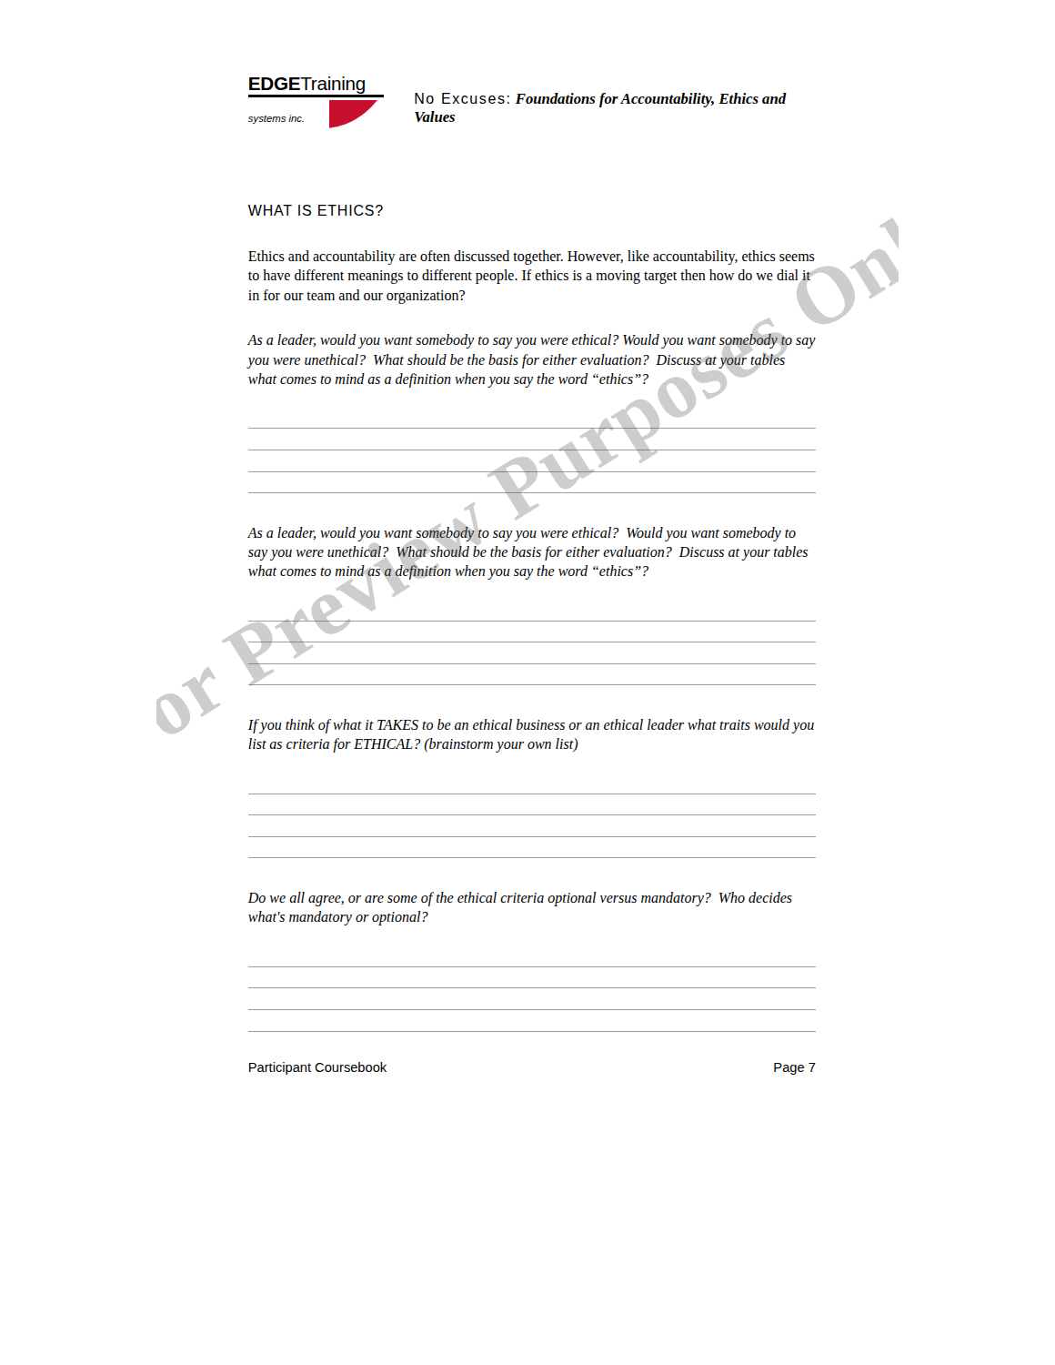EDGE Training
systems inc.
No Excuses: Foundations for Accountability, Ethics and Values
WHAT IS ETHICS?
Ethics and accountability are often discussed together. However, like accountability, ethics seems to have different meanings to different people. If ethics is a moving target then how do we dial it in for our team and our organization?
As a leader, would you want somebody to say you were ethical? Would you want somebody to say you were unethical? What should be the basis for either evaluation? Discuss at your tables what comes to mind as a definition when you say the word “ethics”?
As a leader, would you want somebody to say you were ethical? Would you want somebody to say you were unethical? What should be the basis for either evaluation? Discuss at your tables what comes to mind as a definition when you say the word “ethics”?
If you think of what it TAKES to be an ethical business or an ethical leader what traits would you list as criteria for ETHICAL? (brainstorm your own list)
Do we all agree, or are some of the ethical criteria optional versus mandatory? Who decides what's mandatory or optional?
Participant Coursebook Page 7
For Preview Purposes Only